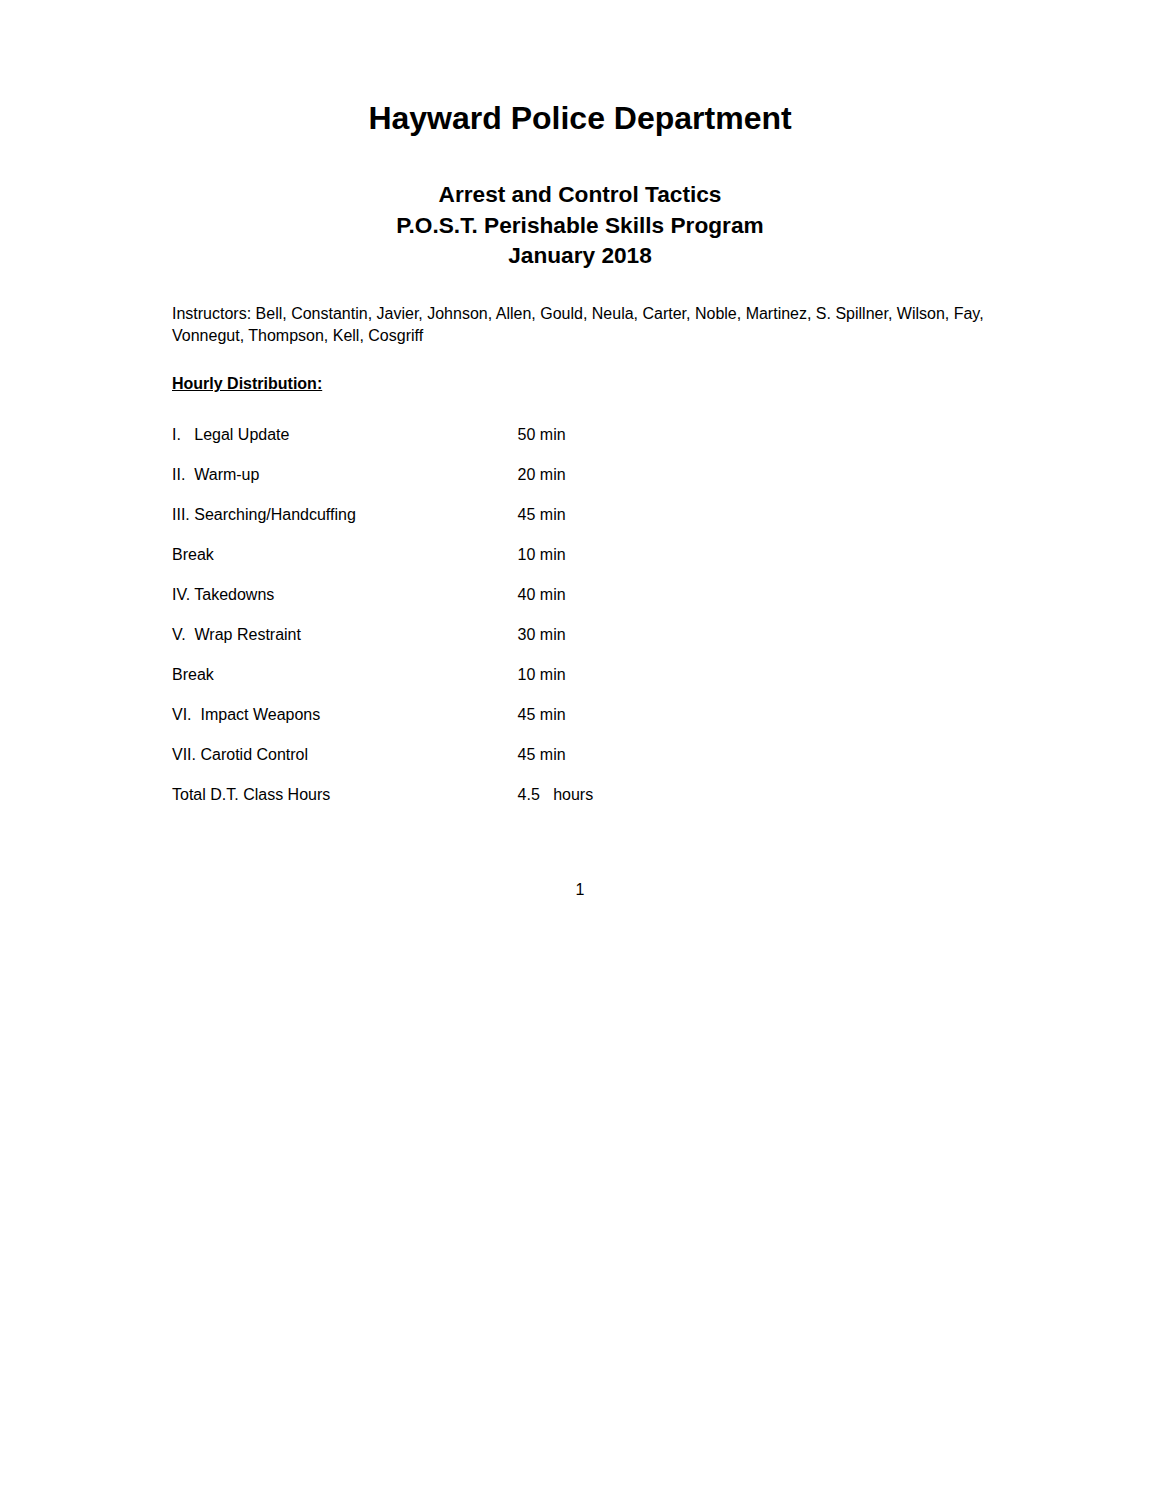Hayward Police Department
Arrest and Control Tactics
P.O.S.T. Perishable Skills Program
January 2018
Instructors: Bell, Constantin, Javier, Johnson, Allen, Gould, Neula, Carter, Noble, Martinez, S. Spillner, Wilson, Fay, Vonnegut, Thompson, Kell, Cosgriff
Hourly Distribution:
| I. Legal Update | 50 min |
| II. Warm-up | 20 min |
| III. Searching/Handcuffing | 45 min |
| Break | 10 min |
| IV. Takedowns | 40 min |
| V. Wrap Restraint | 30 min |
| Break | 10 min |
| VI. Impact Weapons | 45 min |
| VII. Carotid Control | 45 min |
| Total D.T. Class Hours | 4.5 hours |
1